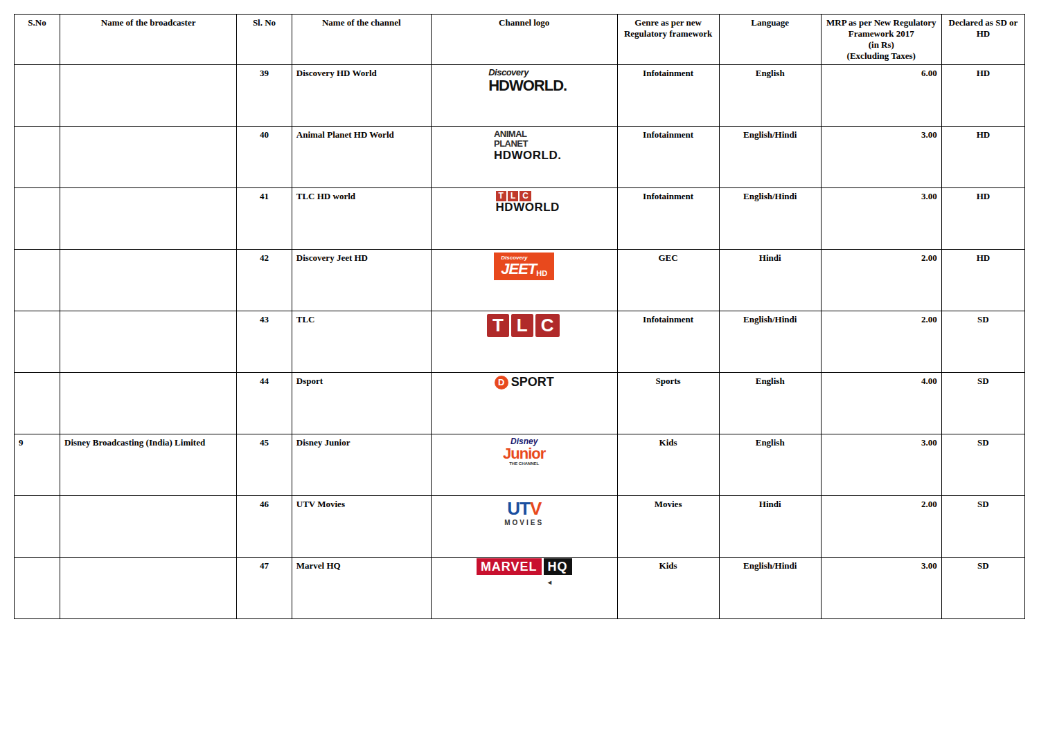| S.No | Name of the broadcaster | Sl. No | Name of the channel | Channel logo | Genre as per new Regulatory framework | Language | MRP as per New Regulatory Framework 2017 (in Rs) (Excluding Taxes) | Declared as SD or HD |
| --- | --- | --- | --- | --- | --- | --- | --- | --- |
| | | 39 | Discovery HD World | Discovery HDWORLD. | Infotainment | English | 6.00 | HD |
| | | 40 | Animal Planet HD World | ANIMAL PLANET HDWORLD. | Infotainment | English/Hindi | 3.00 | HD |
| | | 41 | TLC HD world | T L C HDWORLD | Infotainment | English/Hindi | 3.00 | HD |
| | | 42 | Discovery Jeet HD | Discovery JEET HD | GEC | Hindi | 2.00 | HD |
| | | 43 | TLC | T L C | Infotainment | English/Hindi | 2.00 | SD |
| | | 44 | Dsport | D SPORT | Sports | English | 4.00 | SD |
| 9 | Disney Broadcasting (India) Limited | 45 | Disney Junior | Disney Junior THE CHANNEL | Kids | English | 3.00 | SD |
| | | 46 | UTV Movies | UT V MOVIES | Movies | Hindi | 2.00 | SD |
| | | 47 | Marvel HQ | MARVEL HQ ◂ | Kids | English/Hindi | 3.00 | SD |